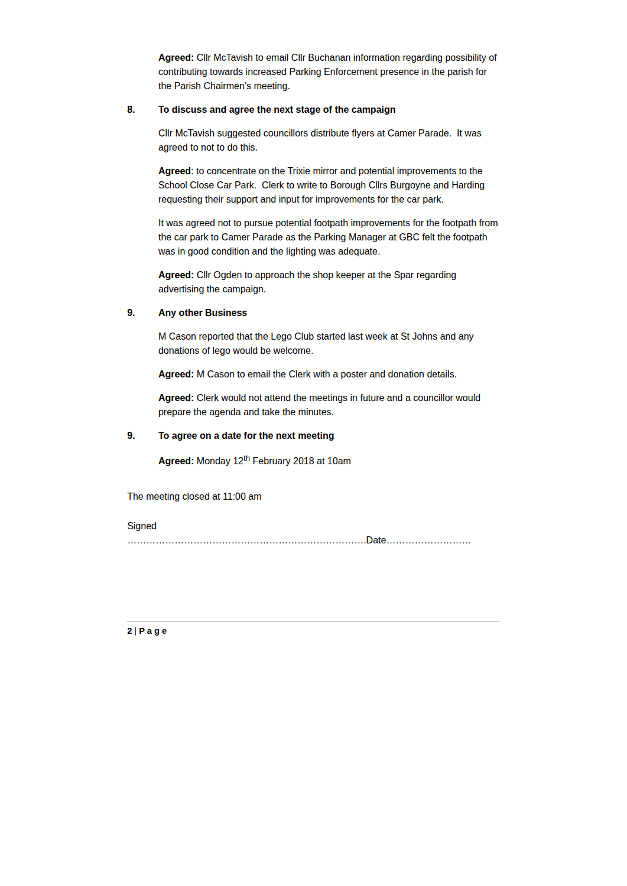Agreed: Cllr McTavish to email Cllr Buchanan information regarding possibility of contributing towards increased Parking Enforcement presence in the parish for the Parish Chairmen’s meeting.
8.
To discuss and agree the next stage of the campaign
Cllr McTavish suggested councillors distribute flyers at Camer Parade. It was agreed to not to do this.
Agreed: to concentrate on the Trixie mirror and potential improvements to the School Close Car Park. Clerk to write to Borough Cllrs Burgoyne and Harding requesting their support and input for improvements for the car park.
It was agreed not to pursue potential footpath improvements for the footpath from the car park to Camer Parade as the Parking Manager at GBC felt the footpath was in good condition and the lighting was adequate.
Agreed: Cllr Ogden to approach the shop keeper at the Spar regarding advertising the campaign.
9.
Any other Business
M Cason reported that the Lego Club started last week at St Johns and any donations of lego would be welcome.
Agreed: M Cason to email the Clerk with a poster and donation details.
Agreed: Clerk would not attend the meetings in future and a councillor would prepare the agenda and take the minutes.
9.
To agree on a date for the next meeting
Agreed: Monday 12th February 2018 at 10am
The meeting closed at 11:00 am
Signed ………………………………………………………………….Date………………………
2 | P a g e